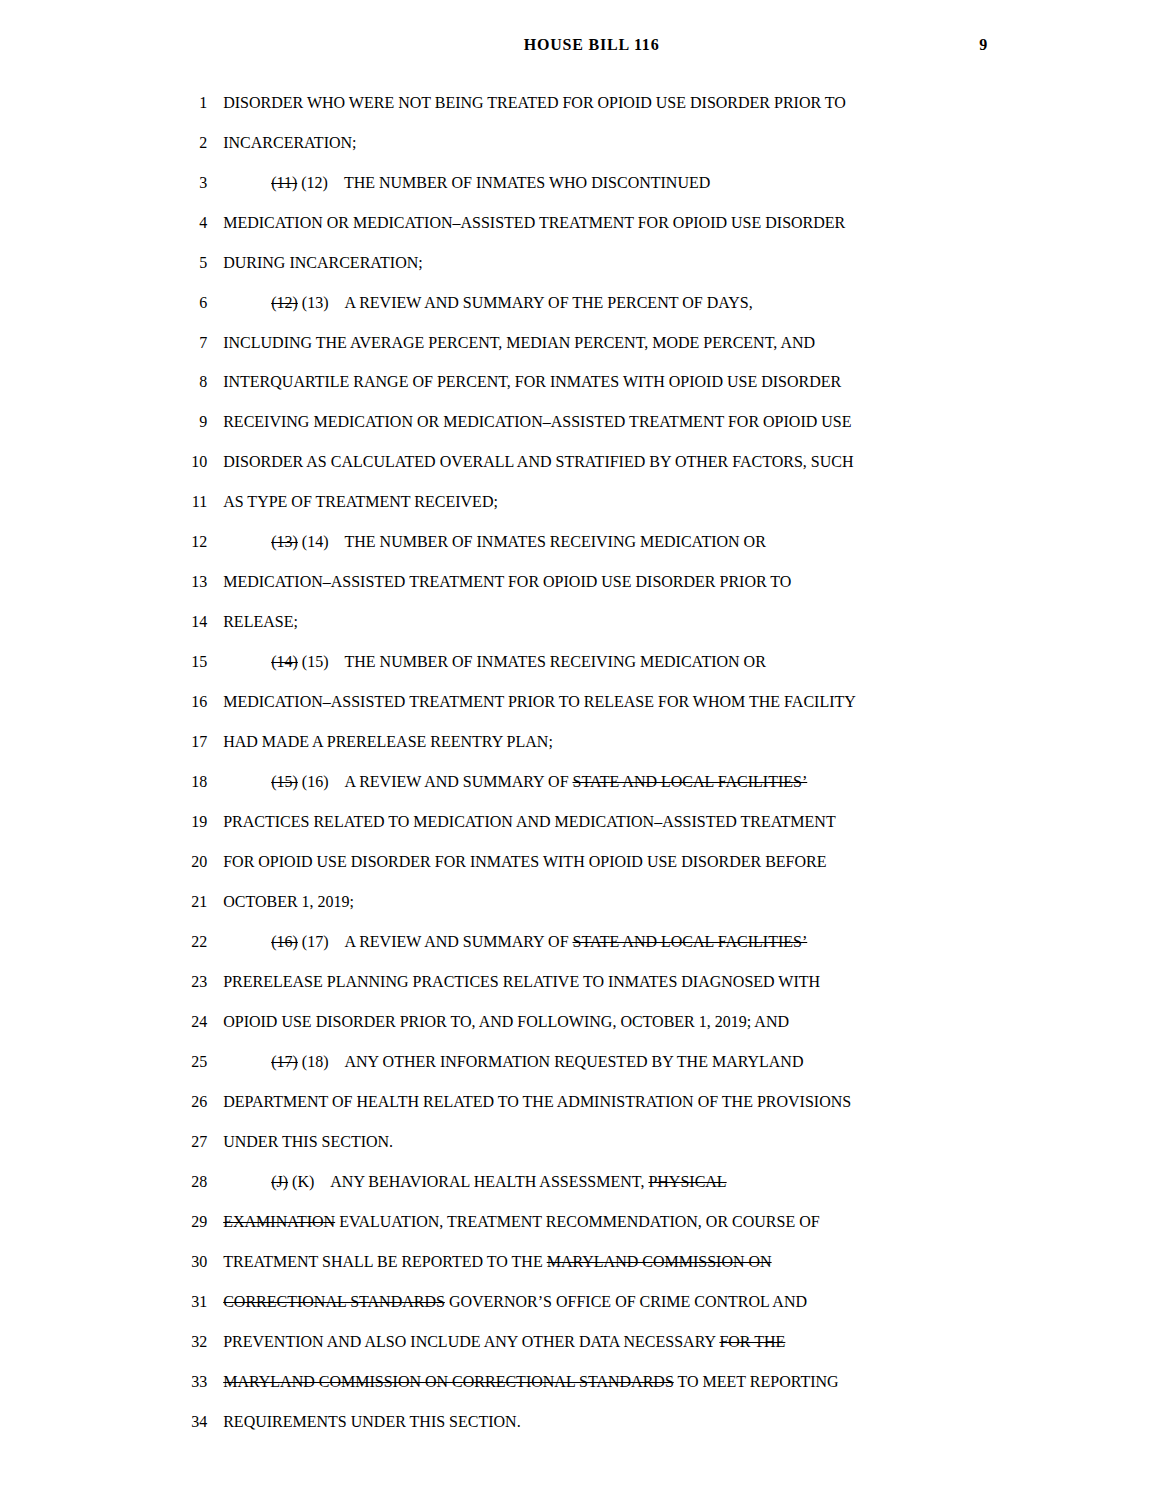HOUSE BILL 116 9
DISORDER WHO WERE NOT BEING TREATED FOR OPIOID USE DISORDER PRIOR TO
INCARCERATION;
(11) (12) THE NUMBER OF INMATES WHO DISCONTINUED
MEDICATION OR MEDICATION–ASSISTED TREATMENT FOR OPIOID USE DISORDER
DURING INCARCERATION;
(12) (13) A REVIEW AND SUMMARY OF THE PERCENT OF DAYS,
INCLUDING THE AVERAGE PERCENT, MEDIAN PERCENT, MODE PERCENT, AND
INTERQUARTILE RANGE OF PERCENT, FOR INMATES WITH OPIOID USE DISORDER
RECEIVING MEDICATION OR MEDICATION–ASSISTED TREATMENT FOR OPIOID USE
DISORDER AS CALCULATED OVERALL AND STRATIFIED BY OTHER FACTORS, SUCH
AS TYPE OF TREATMENT RECEIVED;
(13) (14) THE NUMBER OF INMATES RECEIVING MEDICATION OR
MEDICATION–ASSISTED TREATMENT FOR OPIOID USE DISORDER PRIOR TO
RELEASE;
(14) (15) THE NUMBER OF INMATES RECEIVING MEDICATION OR
MEDICATION–ASSISTED TREATMENT PRIOR TO RELEASE FOR WHOM THE FACILITY
HAD MADE A PRERELEASE REENTRY PLAN;
(15) (16) A REVIEW AND SUMMARY OF STATE AND LOCAL FACILITIES’
PRACTICES RELATED TO MEDICATION AND MEDICATION–ASSISTED TREATMENT
FOR OPIOID USE DISORDER FOR INMATES WITH OPIOID USE DISORDER BEFORE
OCTOBER 1, 2019;
(16) (17) A REVIEW AND SUMMARY OF STATE AND LOCAL FACILITIES’
PRERELEASE PLANNING PRACTICES RELATIVE TO INMATES DIAGNOSED WITH
OPIOID USE DISORDER PRIOR TO, AND FOLLOWING, OCTOBER 1, 2019; AND
(17) (18) ANY OTHER INFORMATION REQUESTED BY THE MARYLAND
DEPARTMENT OF HEALTH RELATED TO THE ADMINISTRATION OF THE PROVISIONS
UNDER THIS SECTION.
(J) (K) ANY BEHAVIORAL HEALTH ASSESSMENT, PHYSICAL
EXAMINATION EVALUATION, TREATMENT RECOMMENDATION, OR COURSE OF
TREATMENT SHALL BE REPORTED TO THE MARYLAND COMMISSION ON
CORRECTIONAL STANDARDS GOVERNOR’S OFFICE OF CRIME CONTROL AND
PREVENTION AND ALSO INCLUDE ANY OTHER DATA NECESSARY FOR THE
MARYLAND COMMISSION ON CORRECTIONAL STANDARDS TO MEET REPORTING
REQUIREMENTS UNDER THIS SECTION.